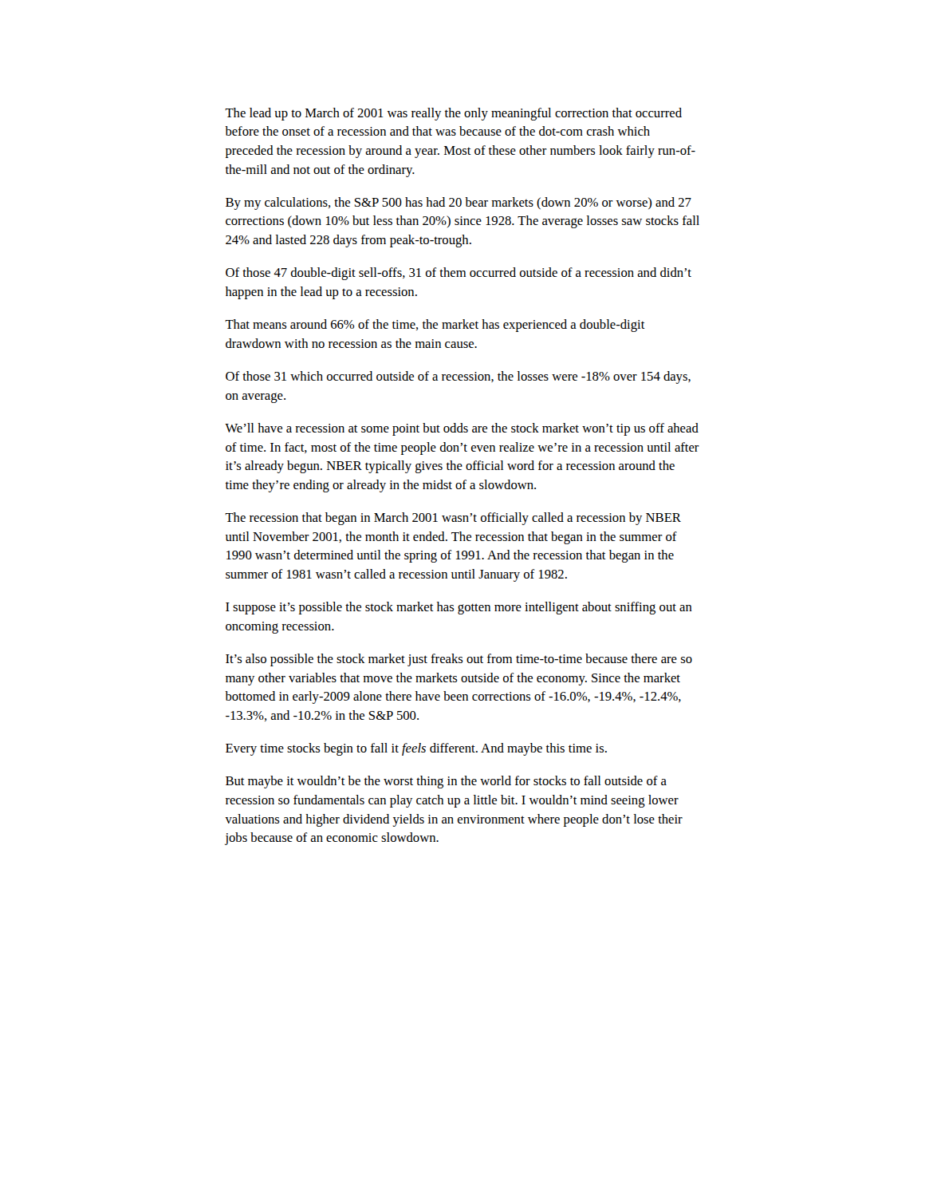The lead up to March of 2001 was really the only meaningful correction that occurred before the onset of a recession and that was because of the dot-com crash which preceded the recession by around a year. Most of these other numbers look fairly run-of-the-mill and not out of the ordinary.
By my calculations, the S&P 500 has had 20 bear markets (down 20% or worse) and 27 corrections (down 10% but less than 20%) since 1928. The average losses saw stocks fall 24% and lasted 228 days from peak-to-trough.
Of those 47 double-digit sell-offs, 31 of them occurred outside of a recession and didn’t happen in the lead up to a recession.
That means around 66% of the time, the market has experienced a double-digit drawdown with no recession as the main cause.
Of those 31 which occurred outside of a recession, the losses were -18% over 154 days, on average.
We’ll have a recession at some point but odds are the stock market won’t tip us off ahead of time. In fact, most of the time people don’t even realize we’re in a recession until after it’s already begun. NBER typically gives the official word for a recession around the time they’re ending or already in the midst of a slowdown.
The recession that began in March 2001 wasn’t officially called a recession by NBER until November 2001, the month it ended. The recession that began in the summer of 1990 wasn’t determined until the spring of 1991. And the recession that began in the summer of 1981 wasn’t called a recession until January of 1982.
I suppose it’s possible the stock market has gotten more intelligent about sniffing out an oncoming recession.
It’s also possible the stock market just freaks out from time-to-time because there are so many other variables that move the markets outside of the economy. Since the market bottomed in early-2009 alone there have been corrections of -16.0%, -19.4%, -12.4%, -13.3%, and -10.2% in the S&P 500.
Every time stocks begin to fall it feels different. And maybe this time is.
But maybe it wouldn’t be the worst thing in the world for stocks to fall outside of a recession so fundamentals can play catch up a little bit. I wouldn’t mind seeing lower valuations and higher dividend yields in an environment where people don’t lose their jobs because of an economic slowdown.